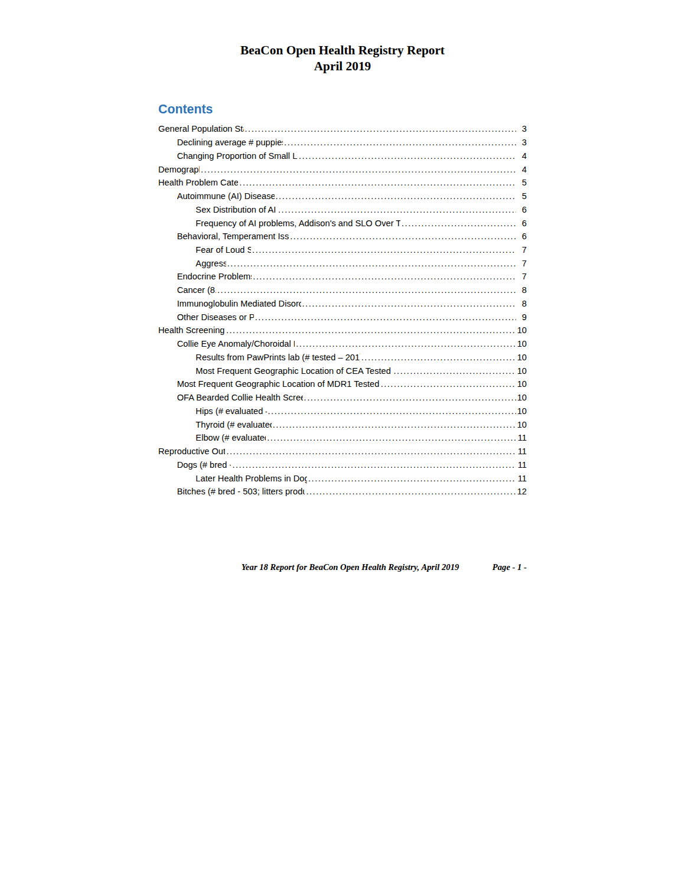BeaCon Open Health Registry Report
April 2019
Contents
General Population Statistics........................................................................................................... 3
Declining average # puppies per litter................................................................................................. 3
Changing Proportion of Small Litters (USA).......................................................................................... 4
Demographics................................................................................................................................. 4
Health Problem Categories............................................................................................................. 5
Autoimmune (AI) Diseases (11.1%)..................................................................................................... 5
Sex Distribution of AI Disease..................................................................................................... 6
Frequency of AI problems, Addison's and SLO Over Time (all are %)............................................ 6
Behavioral, Temperament Issues (9.2%).............................................................................................. 6
Fear of Loud Sound................................................................................................................... 7
Aggression............................................................................................................................. 7
Endocrine Problems (8.2%)................................................................................................................. 7
Cancer (8.2%)................................................................................................................................. 8
Immunoglobulin Mediated Disorders (4.1%)....................................................................................... 8
Other Diseases or Problems................................................................................................................ 9
Health Screening Tests..................................................................................................................... 10
Collie Eye Anomaly/Choroidal Hypoplasia.......................................................................................... 10
Results from PawPrints lab (# tested – 201), 11/19/2018............................................................. 10
Most Frequent Geographic Location of CEA Tested Dogs (n=177)............................................... 10
Most Frequent Geographic Location of MDR1 Tested Dogs (n=52)................................................... 10
OFA Bearded Collie Health Screen Statistics....................................................................................... 10
Hips (# evaluated – 4932)......................................................................................................... 10
Thyroid (# evaluated – 963)....................................................................................................... 10
Elbow (# evaluated - 849).......................................................................................................... 11
Reproductive Outcome.................................................................................................................... 11
Dogs (# bred - 257)....................................................................................................................... 11
Later Health Problems in Dogs' Progeny....................................................................................... 11
Bitches (# bred - 503; litters produced – 830)..................................................................................... 12
Year 18 Report for BeaCon Open Health Registry, April 2019 Page - 1 -